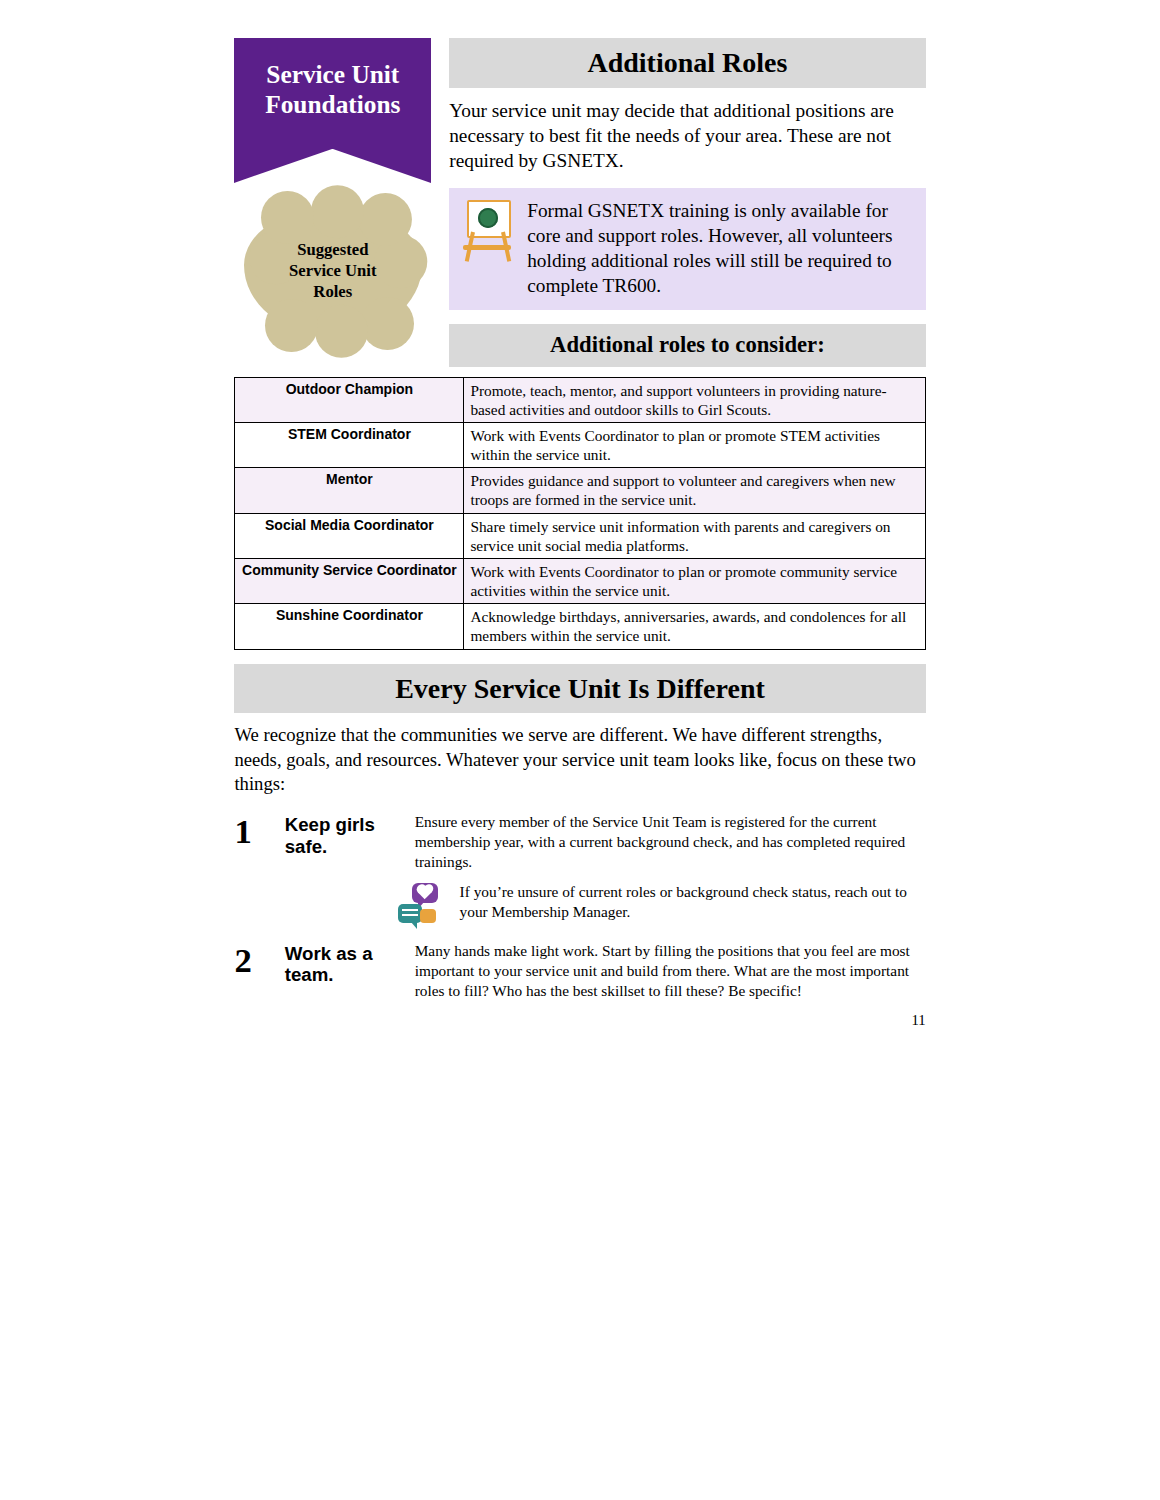Service Unit
Foundations
Suggested
Service Unit
Roles
Additional Roles
Your service unit may decide that additional positions are necessary to best fit the needs of your area. These are not required by GSNETX.
Formal GSNETX training is only available for core and support roles. However, all volunteers holding additional roles will still be required to complete TR600.
Additional roles to consider:
| Outdoor Champion | Promote, teach, mentor, and support volunteers in providing nature-based activities and outdoor skills to Girl Scouts. |
| STEM Coordinator | Work with Events Coordinator to plan or promote STEM activities within the service unit. |
| Mentor | Provides guidance and support to volunteer and caregivers when new troops are formed in the service unit. |
| Social Media Coordinator | Share timely service unit information with parents and caregivers on service unit social media platforms. |
| Community Service Coordinator | Work with Events Coordinator to plan or promote community service activities within the service unit. |
| Sunshine Coordinator | Acknowledge birthdays, anniversaries, awards, and condolences for all members within the service unit. |
Every Service Unit Is Different
We recognize that the communities we serve are different. We have different strengths, needs, goals, and resources. Whatever your service unit team looks like, focus on these two things:
1
Keep girls safe.
Ensure every member of the Service Unit Team is registered for the current membership year, with a current background check, and has completed required trainings.
If you’re unsure of current roles or background check status, reach out to your Membership Manager.
2
Work as a team.
Many hands make light work. Start by filling the positions that you feel are most important to your service unit and build from there. What are the most important roles to fill? Who has the best skillset to fill these? Be specific!
11